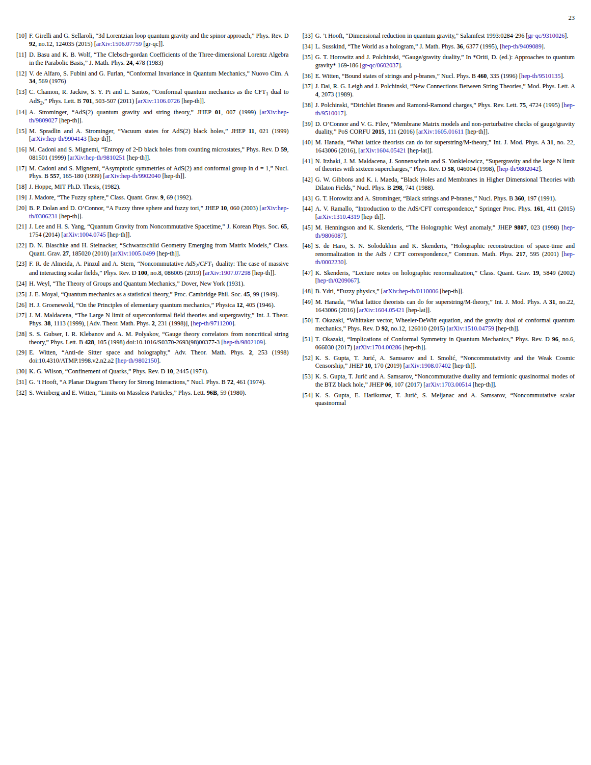23
[10] F. Girelli and G. Sellaroli, “3d Lorentzian loop quantum gravity and the spinor approach,” Phys. Rev. D 92, no.12, 124035 (2015) [arXiv:1506.07759 [gr-qc]].
[11] D. Basu and K. B. Wolf, “The Clebsch-gordan Coefficients of the Three-dimensional Lorentz Algebra in the Parabolic Basis,” J. Math. Phys. 24, 478 (1983)
[12] V. de Alfaro, S. Fubini and G. Furlan, “Conformal Invariance in Quantum Mechanics,” Nuovo Cim. A 34, 569 (1976)
[13] C. Chamon, R. Jackiw, S. Y. Pi and L. Santos, “Conformal quantum mechanics as the CFT1 dual to AdS2,” Phys. Lett. B 701, 503-507 (2011) [arXiv:1106.0726 [hep-th]].
[14] A. Strominger, “AdS(2) quantum gravity and string theory,” JHEP 01, 007 (1999) [arXiv:hep-th/9809027 [hep-th]].
[15] M. Spradlin and A. Strominger, “Vacuum states for AdS(2) black holes,” JHEP 11, 021 (1999) [arXiv:hep-th/9904143 [hep-th]].
[16] M. Cadoni and S. Mignemi, “Entropy of 2-D black holes from counting microstates,” Phys. Rev. D 59, 081501 (1999) [arXiv:hep-th/9810251 [hep-th]].
[17] M. Cadoni and S. Mignemi, “Asymptotic symmetries of AdS(2) and conformal group in d = 1,” Nucl. Phys. B 557, 165-180 (1999) [arXiv:hep-th/9902040 [hep-th]].
[18] J. Hoppe, MIT Ph.D. Thesis, (1982).
[19] J. Madore, “The Fuzzy sphere,” Class. Quant. Grav. 9, 69 (1992).
[20] B. P. Dolan and D. O’Connor, “A Fuzzy three sphere and fuzzy tori,” JHEP 10, 060 (2003) [arXiv:hep-th/0306231 [hep-th]].
[21] J. Lee and H. S. Yang, “Quantum Gravity from Noncommutative Spacetime,” J. Korean Phys. Soc. 65, 1754 (2014) [arXiv:1004.0745 [hep-th]].
[22] D. N. Blaschke and H. Steinacker, “Schwarzschild Geometry Emerging from Matrix Models,” Class. Quant. Grav. 27, 185020 (2010) [arXiv:1005.0499 [hep-th]].
[23] F. R. de Almeida, A. Pinzul and A. Stern, “Noncommutative AdS2/CFT1 duality: The case of massive and interacting scalar fields,” Phys. Rev. D 100, no.8, 086005 (2019) [arXiv:1907.07298 [hep-th]].
[24] H. Weyl, “The Theory of Groups and Quantum Mechanics,” Dover, New York (1931).
[25] J. E. Moyal, “Quantum mechanics as a statistical theory,” Proc. Cambridge Phil. Soc. 45, 99 (1949).
[26] H. J. Groenewold, “On the Principles of elementary quantum mechanics,” Physica 12, 405 (1946).
[27] J. M. Maldacena, “The Large N limit of superconformal field theories and supergravity,” Int. J. Theor. Phys. 38, 1113 (1999), [Adv. Theor. Math. Phys. 2, 231 (1998)], [hep-th/9711200].
[28] S. S. Gubser, I. R. Klebanov and A. M. Polyakov, “Gauge theory correlators from noncritical string theory,” Phys. Lett. B 428, 105 (1998) doi:10.1016/S0370-2693(98)00377-3 [hep-th/9802109].
[29] E. Witten, “Anti-de Sitter space and holography,” Adv. Theor. Math. Phys. 2, 253 (1998) doi:10.4310/ATMP.1998.v2.n2.a2 [hep-th/9802150].
[30] K. G. Wilson, “Confinement of Quarks,” Phys. Rev. D 10, 2445 (1974).
[31] G. ’t Hooft, “A Planar Diagram Theory for Strong Interactions,” Nucl. Phys. B 72, 461 (1974).
[32] S. Weinberg and E. Witten, “Limits on Massless Particles,” Phys. Lett. 96B, 59 (1980).
[33] G. ’t Hooft, “Dimensional reduction in quantum gravity,” Salamfest 1993:0284-296 [gr-qc/9310026].
[34] L. Susskind, “The World as a hologram,” J. Math. Phys. 36, 6377 (1995), [hep-th/9409089].
[35] G. T. Horowitz and J. Polchinski, “Gauge/gravity duality,” In *Oriti, D. (ed.): Approaches to quantum gravity* 169-186 [gr-qc/0602037].
[36] E. Witten, “Bound states of strings and p-branes,” Nucl. Phys. B 460, 335 (1996) [hep-th/9510135].
[37] J. Dai, R. G. Leigh and J. Polchinski, “New Connections Between String Theories,” Mod. Phys. Lett. A 4, 2073 (1989).
[38] J. Polchinski, “Dirichlet Branes and Ramond-Ramond charges,” Phys. Rev. Lett. 75, 4724 (1995) [hep-th/9510017].
[39] D. O’Connor and V. G. Filev, “Membrane Matrix models and non-perturbative checks of gauge/gravity duality,” PoS CORFU 2015, 111 (2016) [arXiv:1605.01611 [hep-th]].
[40] M. Hanada, “What lattice theorists can do for superstring/M-theory,” Int. J. Mod. Phys. A 31, no. 22, 1643006 (2016), [arXiv:1604.05421 [hep-lat]].
[41] N. Itzhaki, J. M. Maldacena, J. Sonnenschein and S. Yankielowicz, “Supergravity and the large N limit of theories with sixteen supercharges,” Phys. Rev. D 58, 046004 (1998), [hep-th/9802042].
[42] G. W. Gibbons and K. i. Maeda, “Black Holes and Membranes in Higher Dimensional Theories with Dilaton Fields,” Nucl. Phys. B 298, 741 (1988).
[43] G. T. Horowitz and A. Strominger, “Black strings and P-branes,” Nucl. Phys. B 360, 197 (1991).
[44] A. V. Ramallo, “Introduction to the AdS/CFT correspondence,” Springer Proc. Phys. 161, 411 (2015) [arXiv:1310.4319 [hep-th]].
[45] M. Henningson and K. Skenderis, “The Holographic Weyl anomaly,” JHEP 9807, 023 (1998) [hep-th/9806087].
[46] S. de Haro, S. N. Solodukhin and K. Skenderis, “Holographic reconstruction of space-time and renormalization in the AdS / CFT correspondence,” Commun. Math. Phys. 217, 595 (2001) [hep-th/0002230].
[47] K. Skenderis, “Lecture notes on holographic renormalization,” Class. Quant. Grav. 19, 5849 (2002) [hep-th/0209067].
[48] B. Ydri, “Fuzzy physics,” [arXiv:hep-th/0110006 [hep-th]].
[49] M. Hanada, “What lattice theorists can do for superstring/M-theory,” Int. J. Mod. Phys. A 31, no.22, 1643006 (2016) [arXiv:1604.05421 [hep-lat]].
[50] T. Okazaki, “Whittaker vector, Wheeler-DeWitt equation, and the gravity dual of conformal quantum mechanics,” Phys. Rev. D 92, no.12, 126010 (2015) [arXiv:1510.04759 [hep-th]].
[51] T. Okazaki, “Implications of Conformal Symmetry in Quantum Mechanics,” Phys. Rev. D 96, no.6, 066030 (2017) [arXiv:1704.00286 [hep-th]].
[52] K. S. Gupta, T. Jurić, A. Samsarov and I. Smolić, “Noncommutativity and the Weak Cosmic Censorship,” JHEP 10, 170 (2019) [arXiv:1908.07402 [hep-th]].
[53] K. S. Gupta, T. Jurić and A. Samsarov, “Noncommutative duality and fermionic quasinormal modes of the BTZ black hole,” JHEP 06, 107 (2017) [arXiv:1703.00514 [hep-th]].
[54] K. S. Gupta, E. Harikumar, T. Jurić, S. Meljanac and A. Samsarov, “Noncommutative scalar quasinormal